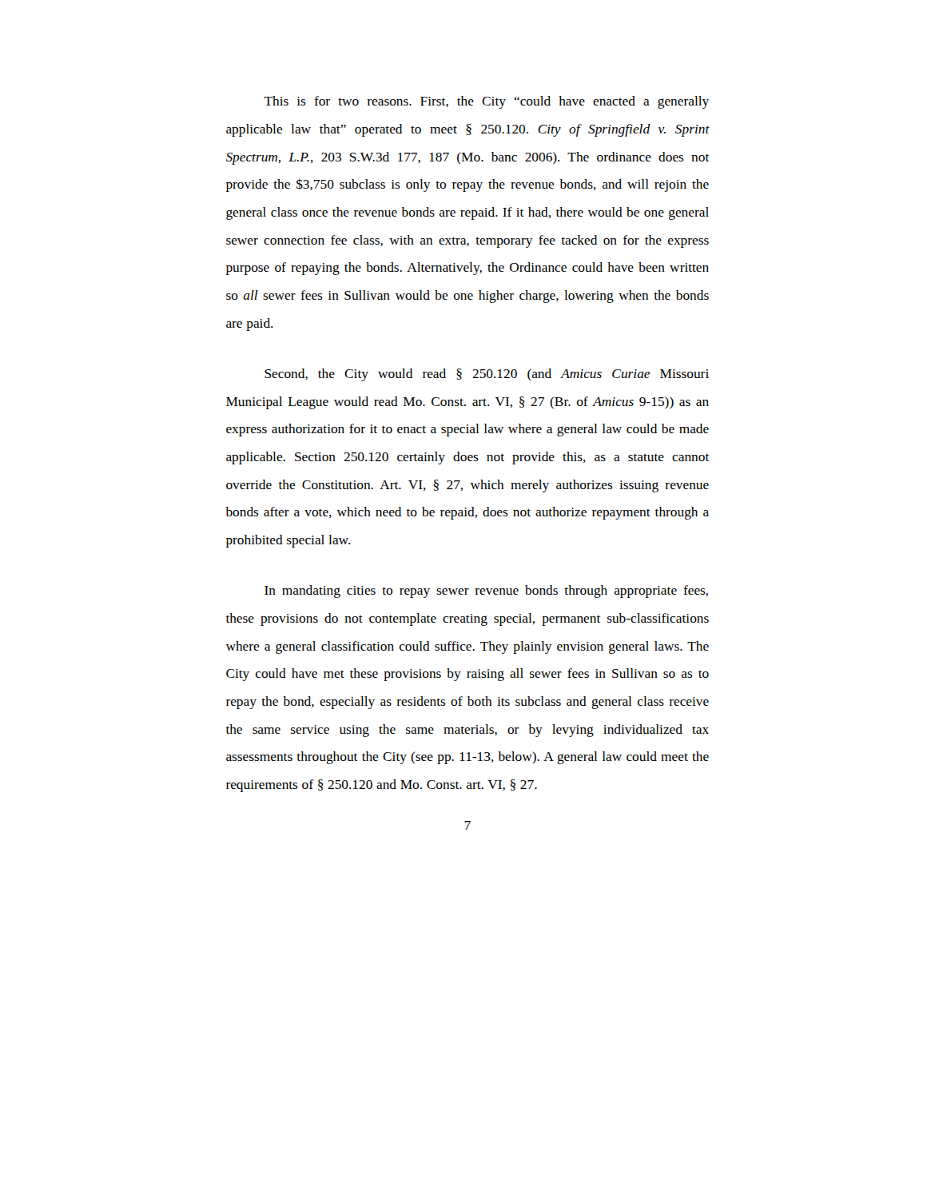This is for two reasons. First, the City “could have enacted a generally applicable law that” operated to meet § 250.120. City of Springfield v. Sprint Spectrum, L.P., 203 S.W.3d 177, 187 (Mo. banc 2006). The ordinance does not provide the $3,750 subclass is only to repay the revenue bonds, and will rejoin the general class once the revenue bonds are repaid. If it had, there would be one general sewer connection fee class, with an extra, temporary fee tacked on for the express purpose of repaying the bonds. Alternatively, the Ordinance could have been written so all sewer fees in Sullivan would be one higher charge, lowering when the bonds are paid.
Second, the City would read § 250.120 (and Amicus Curiae Missouri Municipal League would read Mo. Const. art. VI, § 27 (Br. of Amicus 9-15)) as an express authorization for it to enact a special law where a general law could be made applicable. Section 250.120 certainly does not provide this, as a statute cannot override the Constitution. Art. VI, § 27, which merely authorizes issuing revenue bonds after a vote, which need to be repaid, does not authorize repayment through a prohibited special law.
In mandating cities to repay sewer revenue bonds through appropriate fees, these provisions do not contemplate creating special, permanent sub-classifications where a general classification could suffice. They plainly envision general laws. The City could have met these provisions by raising all sewer fees in Sullivan so as to repay the bond, especially as residents of both its subclass and general class receive the same service using the same materials, or by levying individualized tax assessments throughout the City (see pp. 11-13, below). A general law could meet the requirements of § 250.120 and Mo. Const. art. VI, § 27.
7